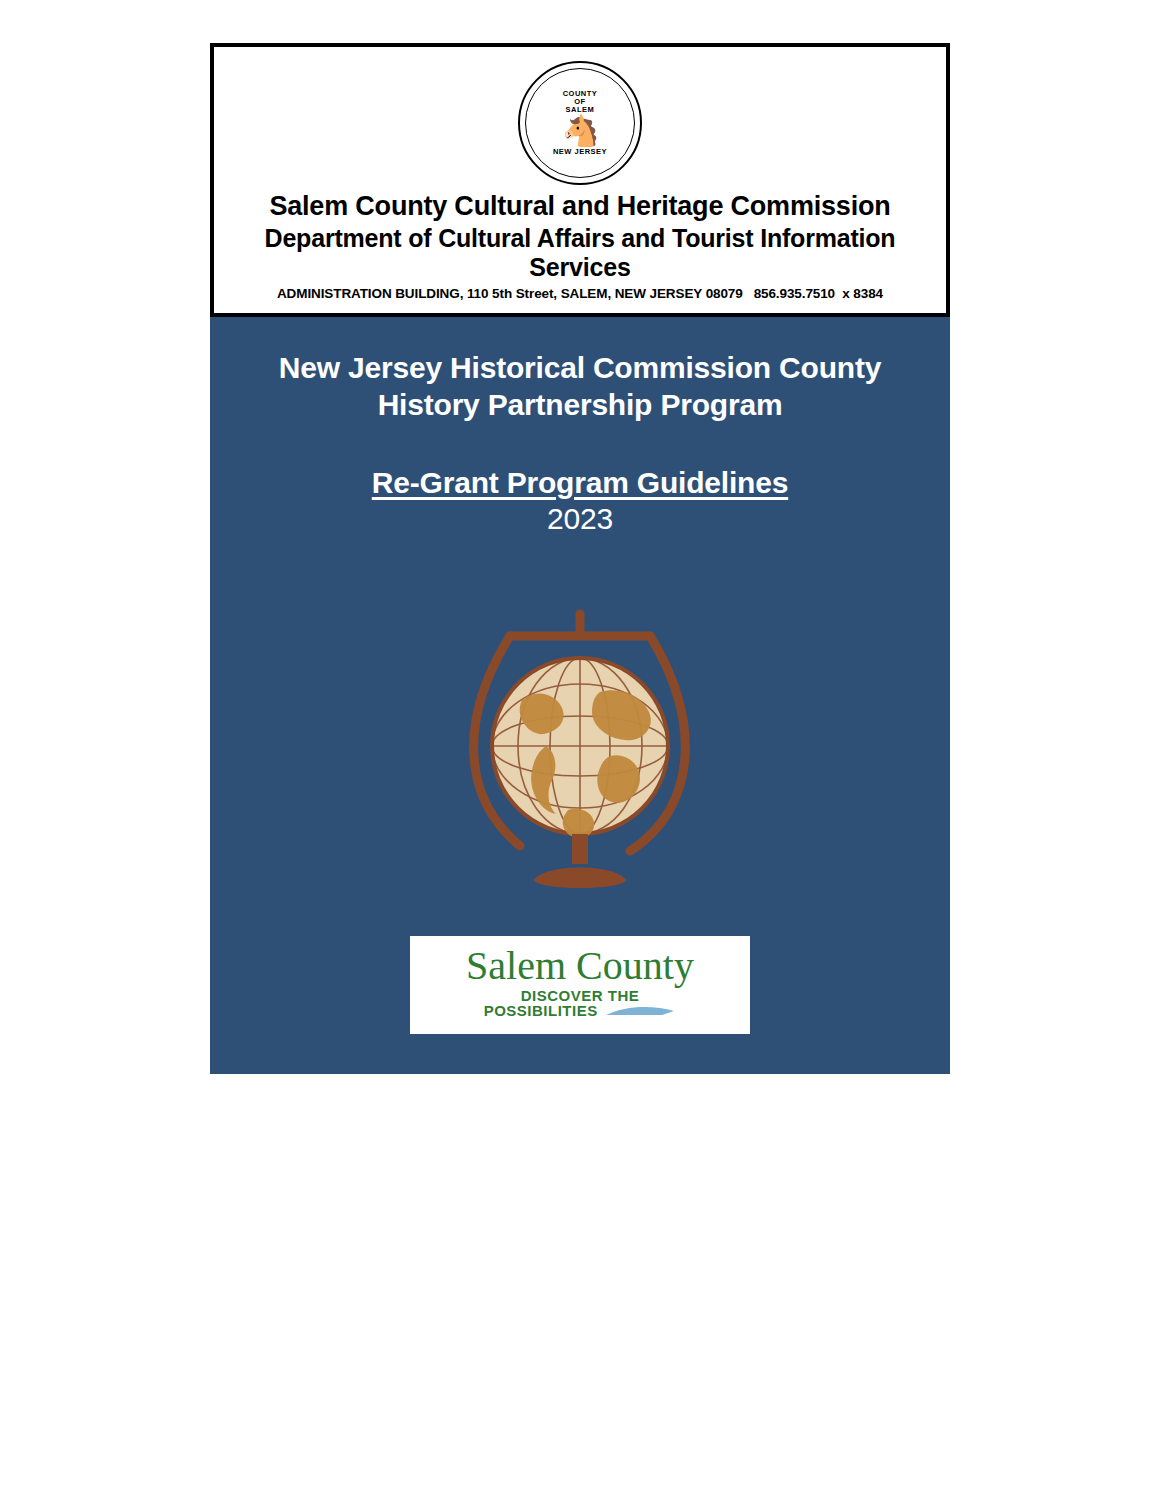COUNTY
OF
SALEM
🐴
NEW JERSEY
Salem County Cultural and Heritage Commission
Department of Cultural Affairs and Tourist Information Services
ADMINISTRATION BUILDING, 110 5th Street, SALEM, NEW JERSEY 08079 856.935.7510 x 8384
New Jersey Historical Commission County History Partnership Program
Re-Grant Program Guidelines
2023
Salem County
DISCOVER THE
POSSIBILITIES